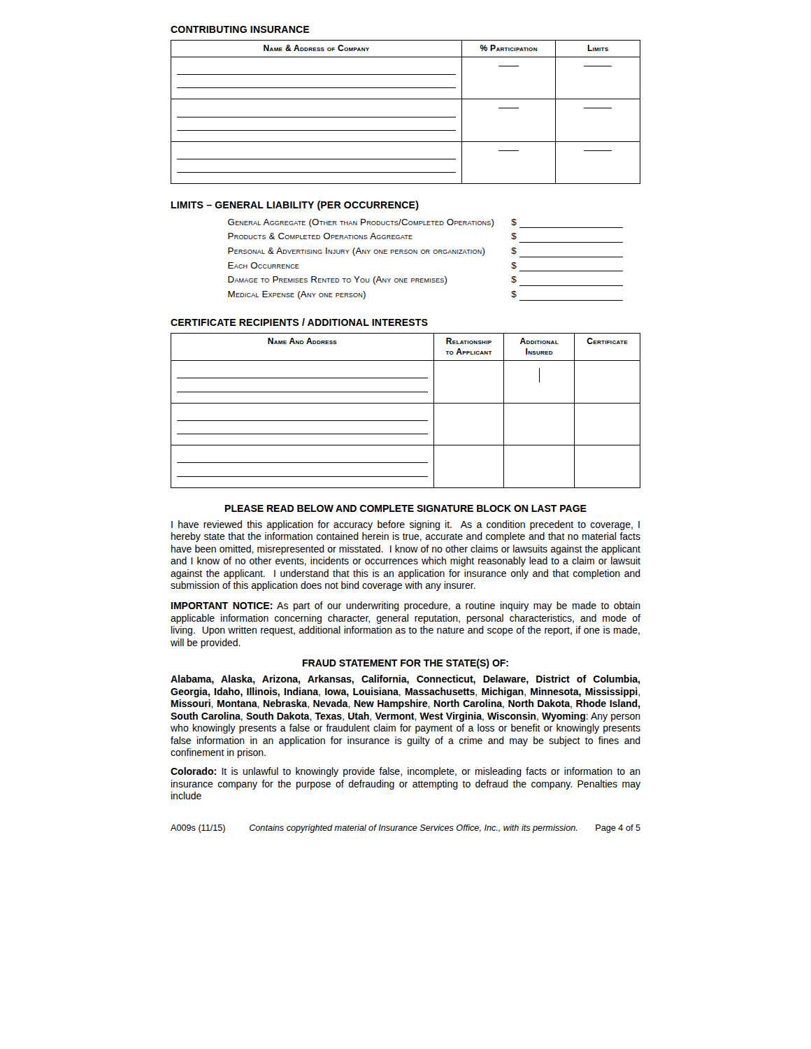CONTRIBUTING INSURANCE
| Name & Address of Company | % Participation | Limits |
| --- | --- | --- |
LIMITS – GENERAL LIABILITY (PER OCCURRENCE)
| General Aggregate (Other than Products/Completed Operations) | $ |
| Products & Completed Operations Aggregate | $ |
| Personal & Advertising Injury (Any one person or organization) | $ |
| Each Occurrence | $ |
| Damage to Premises Rented to You (Any one premises) | $ |
| Medical Expense (Any one person) | $ |
CERTIFICATE RECIPIENTS / ADDITIONAL INTERESTS
| Name And Address | Relationship to Applicant | Additional Insured | Certificate |
| --- | --- | --- | --- |
PLEASE READ BELOW AND COMPLETE SIGNATURE BLOCK ON LAST PAGE
I have reviewed this application for accuracy before signing it. As a condition precedent to coverage, I hereby state that the information contained herein is true, accurate and complete and that no material facts have been omitted, misrepresented or misstated. I know of no other claims or lawsuits against the applicant and I know of no other events, incidents or occurrences which might reasonably lead to a claim or lawsuit against the applicant. I understand that this is an application for insurance only and that completion and submission of this application does not bind coverage with any insurer.
IMPORTANT NOTICE: As part of our underwriting procedure, a routine inquiry may be made to obtain applicable information concerning character, general reputation, personal characteristics, and mode of living. Upon written request, additional information as to the nature and scope of the report, if one is made, will be provided.
FRAUD STATEMENT FOR THE STATE(S) OF:
Alabama, Alaska, Arizona, Arkansas, California, Connecticut, Delaware, District of Columbia, Georgia, Idaho, Illinois, Indiana, Iowa, Louisiana, Massachusetts, Michigan, Minnesota, Mississippi, Missouri, Montana, Nebraska, Nevada, New Hampshire, North Carolina, North Dakota, Rhode Island, South Carolina, South Dakota, Texas, Utah, Vermont, West Virginia, Wisconsin, Wyoming: Any person who knowingly presents a false or fraudulent claim for payment of a loss or benefit or knowingly presents false information in an application for insurance is guilty of a crime and may be subject to fines and confinement in prison.
Colorado: It is unlawful to knowingly provide false, incomplete, or misleading facts or information to an insurance company for the purpose of defrauding or attempting to defraud the company. Penalties may include
A009s (11/15)
Contains copyrighted material of Insurance Services Office, Inc., with its permission.
Page 4 of 5